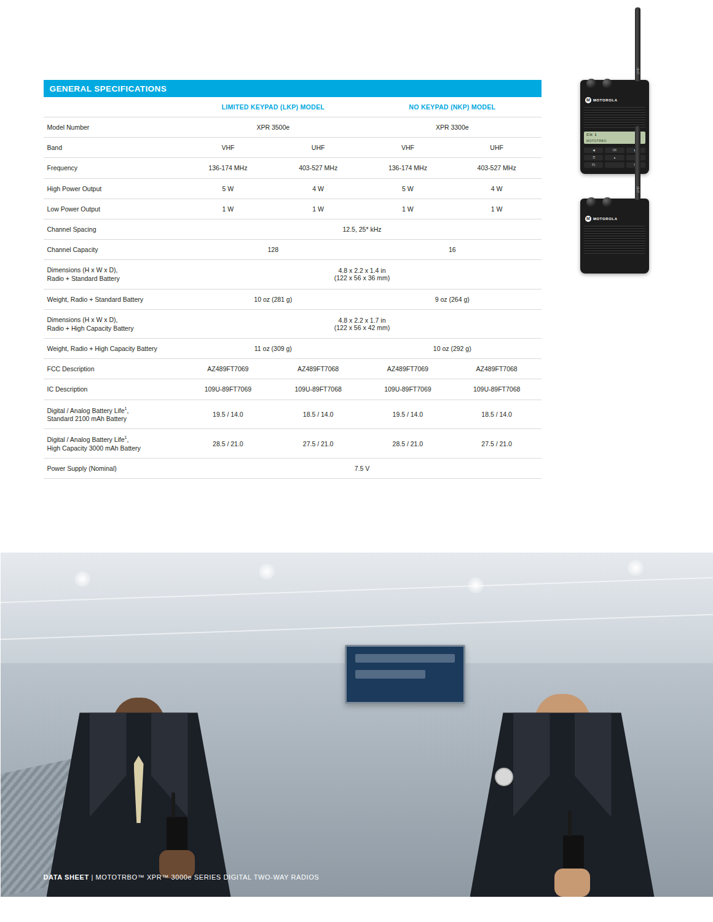GENERAL SPECIFICATIONS
| | LIMITED KEYPAD (LKP) MODEL | NO KEYPAD (NKP) MODEL |
| --- | --- | --- |
| Model Number | XPR 3500e | XPR 3300e |
| Band | VHF | UHF | VHF | UHF |
| Frequency | 136-174 MHz | 403-527 MHz | 136-174 MHz | 403-527 MHz |
| High Power Output | 5 W | 4 W | 5 W | 4 W |
| Low Power Output | 1 W | 1 W | 1 W | 1 W |
| Channel Spacing | 12.5, 25* kHz |
| Channel Capacity | 128 | 16 |
| Dimensions (H x W x D), Radio + Standard Battery | 4.8 x 2.2 x 1.4 in (122 x 56 x 36 mm) |
| Weight, Radio + Standard Battery | 10 oz (281 g) | 9 oz (264 g) |
| Dimensions (H x W x D), Radio + High Capacity Battery | 4.8 x 2.2 x 1.7 in (122 x 56 x 42 mm) |
| Weight, Radio + High Capacity Battery | 11 oz (309 g) | 10 oz (292 g) |
| FCC Description | AZ489FT7069 | AZ489FT7068 | AZ489FT7069 | AZ489FT7068 |
| IC Description | 109U-89FT7069 | 109U-89FT7068 | 109U-89FT7069 | 109U-89FT7068 |
| Digital / Analog Battery Life 1 , Standard 2100 mAh Battery | 19.5 / 14.0 | 18.5 / 14.0 | 19.5 / 14.0 | 18.5 / 14.0 |
| Digital / Analog Battery Life 1 , High Capacity 3000 mAh Battery | 28.5 / 21.0 | 27.5 / 21.0 | 28.5 / 21.0 | 27.5 / 21.0 |
| Power Supply (Nominal) | 7.5 V |
M MOTOROLA
CH 1
MOTOTRBO
◀
OK
▶
☰
▲
▼
P1
P2
M MOTOROLA
DATA SHEET | MOTOTRBO™ XPR™ 3000e SERIES DIGITAL TWO-WAY RADIOS